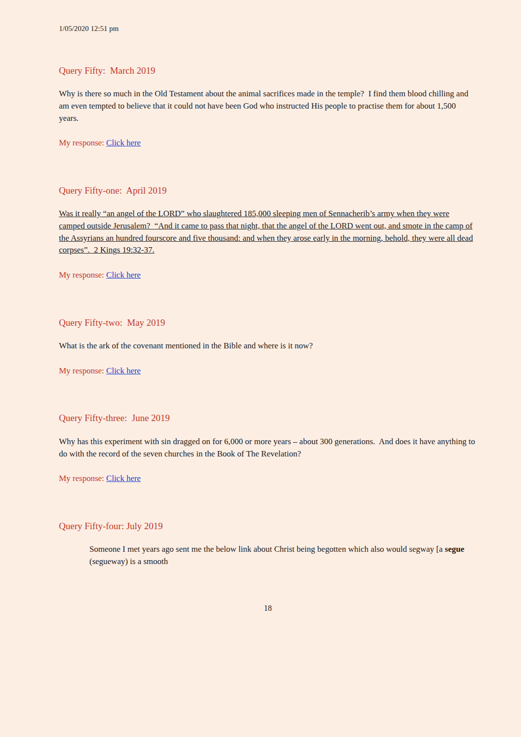1/05/2020 12:51 pm
Query Fifty: March 2019
Why is there so much in the Old Testament about the animal sacrifices made in the temple? I find them blood chilling and am even tempted to believe that it could not have been God who instructed His people to practise them for about 1,500 years.
My response: Click here
Query Fifty-one: April 2019
Was it really “an angel of the LORD” who slaughtered 185,000 sleeping men of Sennacherib’s army when they were camped outside Jerusalem? “And it came to pass that night, that the angel of the LORD went out, and smote in the camp of the Assyrians an hundred fourscore and five thousand: and when they arose early in the morning, behold, they were all dead corpses”. 2 Kings 19:32-37.
My response: Click here
Query Fifty-two: May 2019
What is the ark of the covenant mentioned in the Bible and where is it now?
My response: Click here
Query Fifty-three: June 2019
Why has this experiment with sin dragged on for 6,000 or more years – about 300 generations. And does it have anything to do with the record of the seven churches in the Book of The Revelation?
My response: Click here
Query Fifty-four: July 2019
Someone I met years ago sent me the below link about Christ being begotten which also would segway [a segue (segueway) is a smooth
18